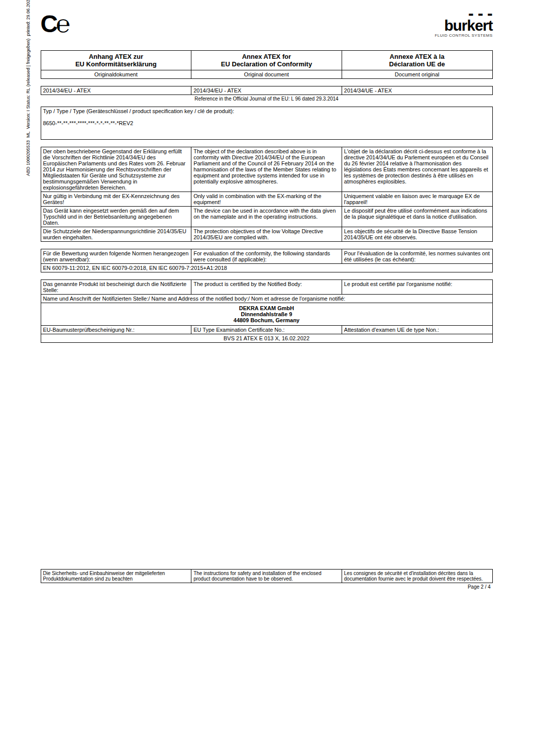ABD 1000205533 ML Version: I Status: RL (released | freigegeben) printed: 29.06.2022
C℮
▬ ▬ ▬
burkert
FLUID CONTROL SYSTEMS
| Anhang ATEX zur EU Konformitätserklärung | Annex ATEX for EU Declaration of Conformity | Annexe ATEX à la Déclaration UE de |
| Originaldokument | Original document | Document original |
| 2014/34/EU - ATEX | 2014/34/EU - ATEX | 2014/34/UE - ATEX |
Reference in the Official Journal of the EU: L 96 dated 29.3.2014
| Typ / Type / Type (Geräteschlüssel / product specification key / clé de produit): 8650-**-**-***-****-***-*-*-**-**-*REV2 |
| Der oben beschriebene Gegenstand der Erklärung erfüllt die Vorschriften der Richtlinie 2014/34/EU des Europäischen Parlaments und des Rates vom 26. Februar 2014 zur Harmonisierung der Rechtsvorschriften der Mitgliedstaaten für Geräte und Schutzsysteme zur bestimmungsgemäßen Verwendung in explosionsgefährdeten Bereichen. | The object of the declaration described above is in conformity with Directive 2014/34/EU of the European Parliament and of the Council of 26 February 2014 on the harmonisation of the laws of the Member States relating to equipment and protective systems intended for use in potentially explosive atmospheres. | L'objet de la déclaration décrit ci-dessus est conforme à la directive 2014/34/UE du Parlement européen et du Conseil du 26 février 2014 relative à l'harmonisation des législations des États membres concernant les appareils et les systèmes de protection destinés à être utilisés en atmosphères explosibles. |
| Nur gültig in Verbindung mit der EX-Kennzeichnung des Gerätes! | Only valid in combination with the EX-marking of the equipment! | Uniquement valable en liaison avec le marquage EX de l'appareil! |
| Das Gerät kann eingesetzt werden gemäß den auf dem Typschild und in der Betriebsanleitung angegebenen Daten. | The device can be used in accordance with the data given on the nameplate and in the operating instructions. | Le dispositif peut être utilisé conformément aux indications de la plaque signalétique et dans la notice d'utilisation. |
| Die Schutzziele der Niederspannungsrichtlinie 2014/35/EU wurden eingehalten. | The protection objectives of the low Voltage Directive 2014/35/EU are complied with. | Les objectifs de sécurité de la Directive Basse Tension 2014/35/UE ont été observés. |
| Für die Bewertung wurden folgende Normen herangezogen (wenn anwendbar): | For evaluation of the conformity, the following standards were consulted (if applicable): | Pour l'évaluation de la conformité, les normes suivantes ont été utilisées (le cas échéant): |
| EN 60079-11:2012, EN IEC 60079-0:2018, EN IEC 60079-7:2015+A1:2018 |
| Das genannte Produkt ist bescheinigt durch die Notifizierte Stelle: | The product is certified by the Notified Body: | Le produit est certifié par l'organisme notifié: |
| Name und Anschrift der Notifizierten Stelle:/ Name and Address of the notified body:/ Nom et adresse de l'organisme notifié: |
| DEKRA EXAM GmbH Dinnendahlstraße 9 44809 Bochum, Germany |
| EU-Baumusterprüfbescheinigung Nr.: | EU Type Examination Certificate No.: | Attestation d'examen UE de type Non.: |
| BVS 21 ATEX E 013 X, 16.02.2022 |
| Die Sicherheits- und Einbauhinweise der mitgelieferten Produktdokumentation sind zu beachten | The instructions for safety and installation of the enclosed product documentation have to be observed. | Les consignes de sécurité et d'installation décrites dans la documentation fournie avec le produit doivent être respectées. |
Page 2 / 4